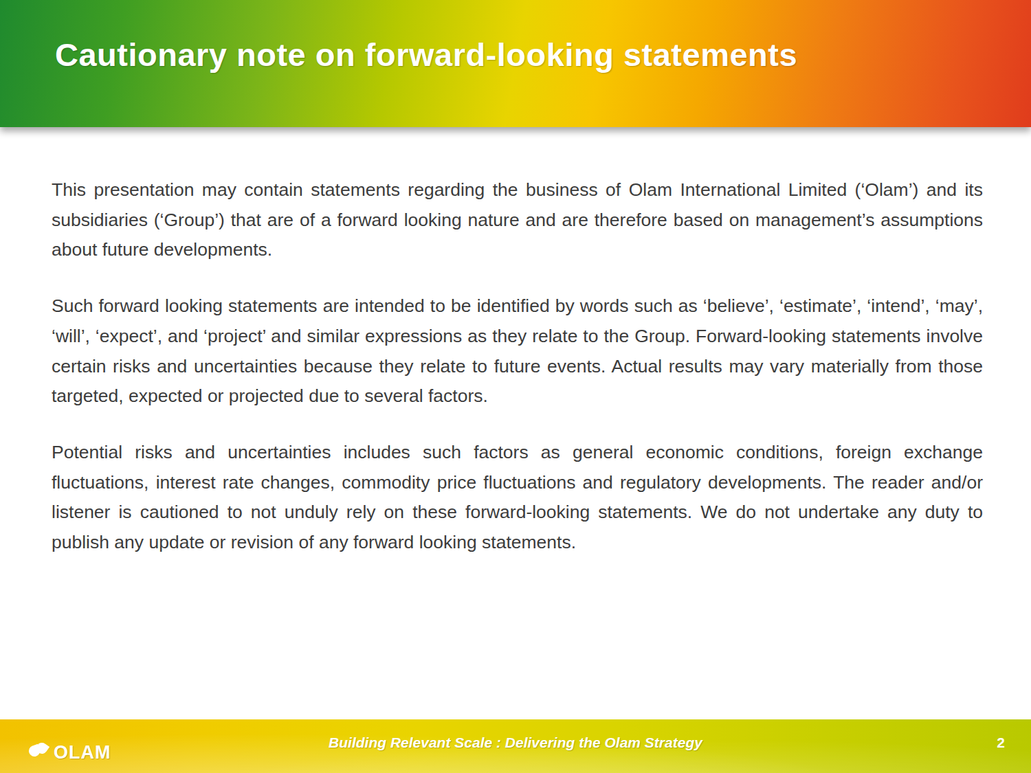Cautionary note on forward-looking statements
This presentation may contain statements regarding the business of Olam International Limited (‘Olam’) and its subsidiaries (‘Group’) that are of a forward looking nature and are therefore based on management’s assumptions about future developments.
Such forward looking statements are intended to be identified by words such as ‘believe’, ‘estimate’, ‘intend’, ‘may’, ‘will’, ‘expect’, and ‘project’ and similar expressions as they relate to the Group. Forward-looking statements involve certain risks and uncertainties because they relate to future events. Actual results may vary materially from those targeted, expected or projected due to several factors.
Potential risks and uncertainties includes such factors as general economic conditions, foreign exchange fluctuations, interest rate changes, commodity price fluctuations and regulatory developments. The reader and/or listener is cautioned to not unduly rely on these forward-looking statements. We do not undertake any duty to publish any update or revision of any forward looking statements.
Building Relevant Scale : Delivering the Olam Strategy
2
OLAM